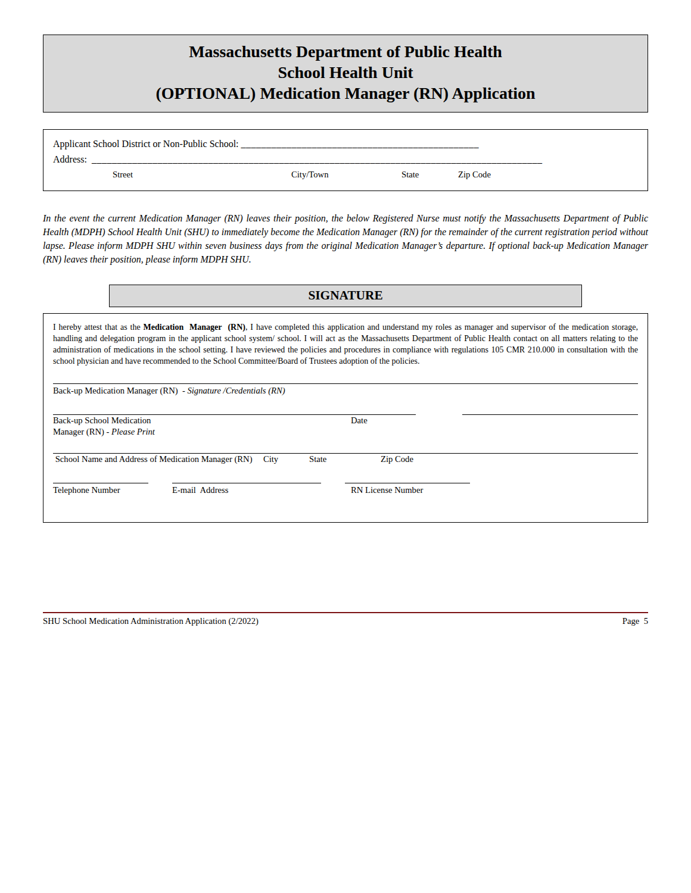Massachusetts Department of Public Health
School Health Unit
(OPTIONAL) Medication Manager (RN) Application
Applicant School District or Non-Public School: _______________________________________________
Address: _________________________________________________________________________________________
Street City/Town State Zip Code
In the event the current Medication Manager (RN) leaves their position, the below Registered Nurse must notify the Massachusetts Department of Public Health (MDPH) School Health Unit (SHU) to immediately become the Medication Manager (RN) for the remainder of the current registration period without lapse. Please inform MDPH SHU within seven business days from the original Medication Manager’s departure. If optional back-up Medication Manager (RN) leaves their position, please inform MDPH SHU.
SIGNATURE
I hereby attest that as the Medication Manager (RN), I have completed this application and understand my roles as manager and supervisor of the medication storage, handling and delegation program in the applicant school system/ school. I will act as the Massachusetts Department of Public Health contact on all matters relating to the administration of medications in the school setting. I have reviewed the policies and procedures in compliance with regulations 105 CMR 210.000 in consultation with the school physician and have recommended to the School Committee/Board of Trustees adoption of the policies.
Back-up Medication Manager (RN) - Signature /Credentials (RN)
Back-up School Medication Manager (RN) - Please Print Date
School Name and Address of Medication Manager (RN) City State Zip Code
Telephone Number E-mail Address RN License Number
SHU School Medication Administration Application (2/2022) Page 5